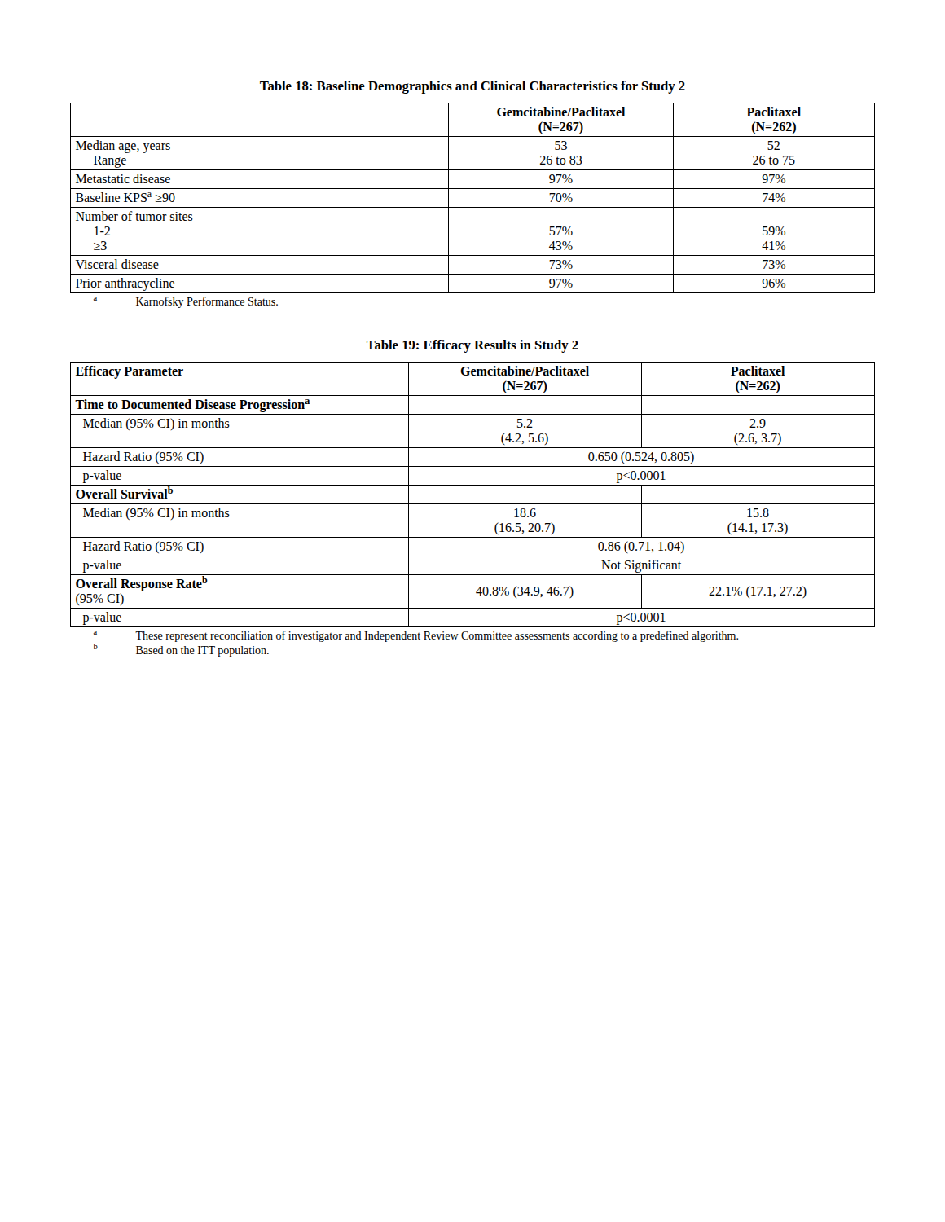Table 18: Baseline Demographics and Clinical Characteristics for Study 2
| | Gemcitabine/Paclitaxel (N=267) | Paclitaxel (N=262) |
| Median age, years Range | 53 26 to 83 | 52 26 to 75 |
| Metastatic disease | 97% | 97% |
| Baseline KPS a ≥90 | 70% | 74% |
| Number of tumor sites 1-2 ≥3 | 57% 43% | 59% 41% |
| Visceral disease | 73% | 73% |
| Prior anthracycline | 97% | 96% |
| a | Karnofsky Performance Status. |
Table 19: Efficacy Results in Study 2
| Efficacy Parameter | Gemcitabine/Paclitaxel (N=267) | Paclitaxel (N=262) |
| Time to Documented Disease Progression a | | |
| Median (95% CI) in months | 5.2 (4.2, 5.6) | 2.9 (2.6, 3.7) |
| Hazard Ratio (95% CI) | 0.650 (0.524, 0.805) |
| p-value | p<0.0001 |
| Overall Survival b | | |
| Median (95% CI) in months | 18.6 (16.5, 20.7) | 15.8 (14.1, 17.3) |
| Hazard Ratio (95% CI) | 0.86 (0.71, 1.04) |
| p-value | Not Significant |
| Overall Response Rate b (95% CI) | 40.8% (34.9, 46.7) | 22.1% (17.1, 27.2) |
| p-value | p<0.0001 |
| a | These represent reconciliation of investigator and Independent Review Committee assessments according to a predefined algorithm. |
| b | Based on the ITT population. |